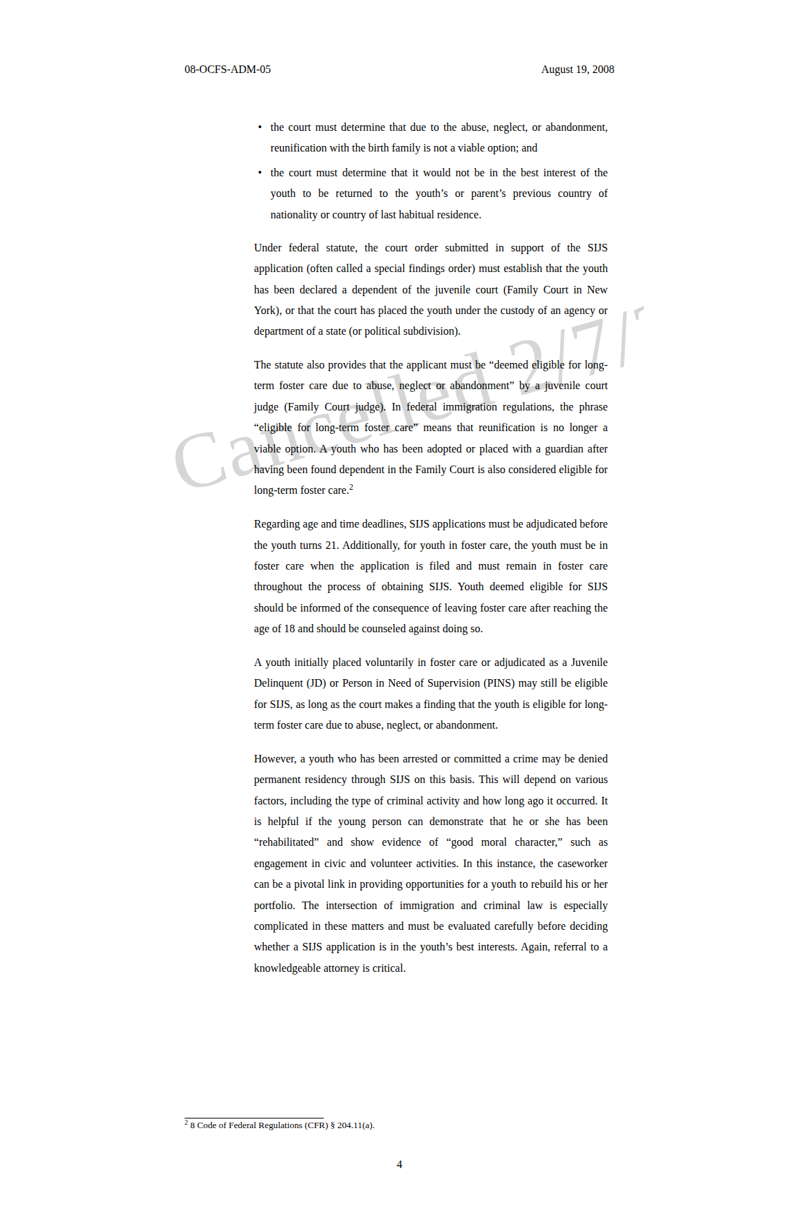08-OCFS-ADM-05 August 19, 2008
Cancelled 2/7/2011
the court must determine that due to the abuse, neglect, or abandonment, reunification with the birth family is not a viable option; and
the court must determine that it would not be in the best interest of the youth to be returned to the youth’s or parent’s previous country of nationality or country of last habitual residence.
Under federal statute, the court order submitted in support of the SIJS application (often called a special findings order) must establish that the youth has been declared a dependent of the juvenile court (Family Court in New York), or that the court has placed the youth under the custody of an agency or department of a state (or political subdivision).
The statute also provides that the applicant must be “deemed eligible for long-term foster care due to abuse, neglect or abandonment” by a juvenile court judge (Family Court judge). In federal immigration regulations, the phrase “eligible for long-term foster care” means that reunification is no longer a viable option. A youth who has been adopted or placed with a guardian after having been found dependent in the Family Court is also considered eligible for long-term foster care.2
Regarding age and time deadlines, SIJS applications must be adjudicated before the youth turns 21. Additionally, for youth in foster care, the youth must be in foster care when the application is filed and must remain in foster care throughout the process of obtaining SIJS. Youth deemed eligible for SIJS should be informed of the consequence of leaving foster care after reaching the age of 18 and should be counseled against doing so.
A youth initially placed voluntarily in foster care or adjudicated as a Juvenile Delinquent (JD) or Person in Need of Supervision (PINS) may still be eligible for SIJS, as long as the court makes a finding that the youth is eligible for long-term foster care due to abuse, neglect, or abandonment.
However, a youth who has been arrested or committed a crime may be denied permanent residency through SIJS on this basis. This will depend on various factors, including the type of criminal activity and how long ago it occurred. It is helpful if the young person can demonstrate that he or she has been “rehabilitated” and show evidence of “good moral character,” such as engagement in civic and volunteer activities. In this instance, the caseworker can be a pivotal link in providing opportunities for a youth to rebuild his or her portfolio. The intersection of immigration and criminal law is especially complicated in these matters and must be evaluated carefully before deciding whether a SIJS application is in the youth’s best interests. Again, referral to a knowledgeable attorney is critical.
2 8 Code of Federal Regulations (CFR) § 204.11(a).
4